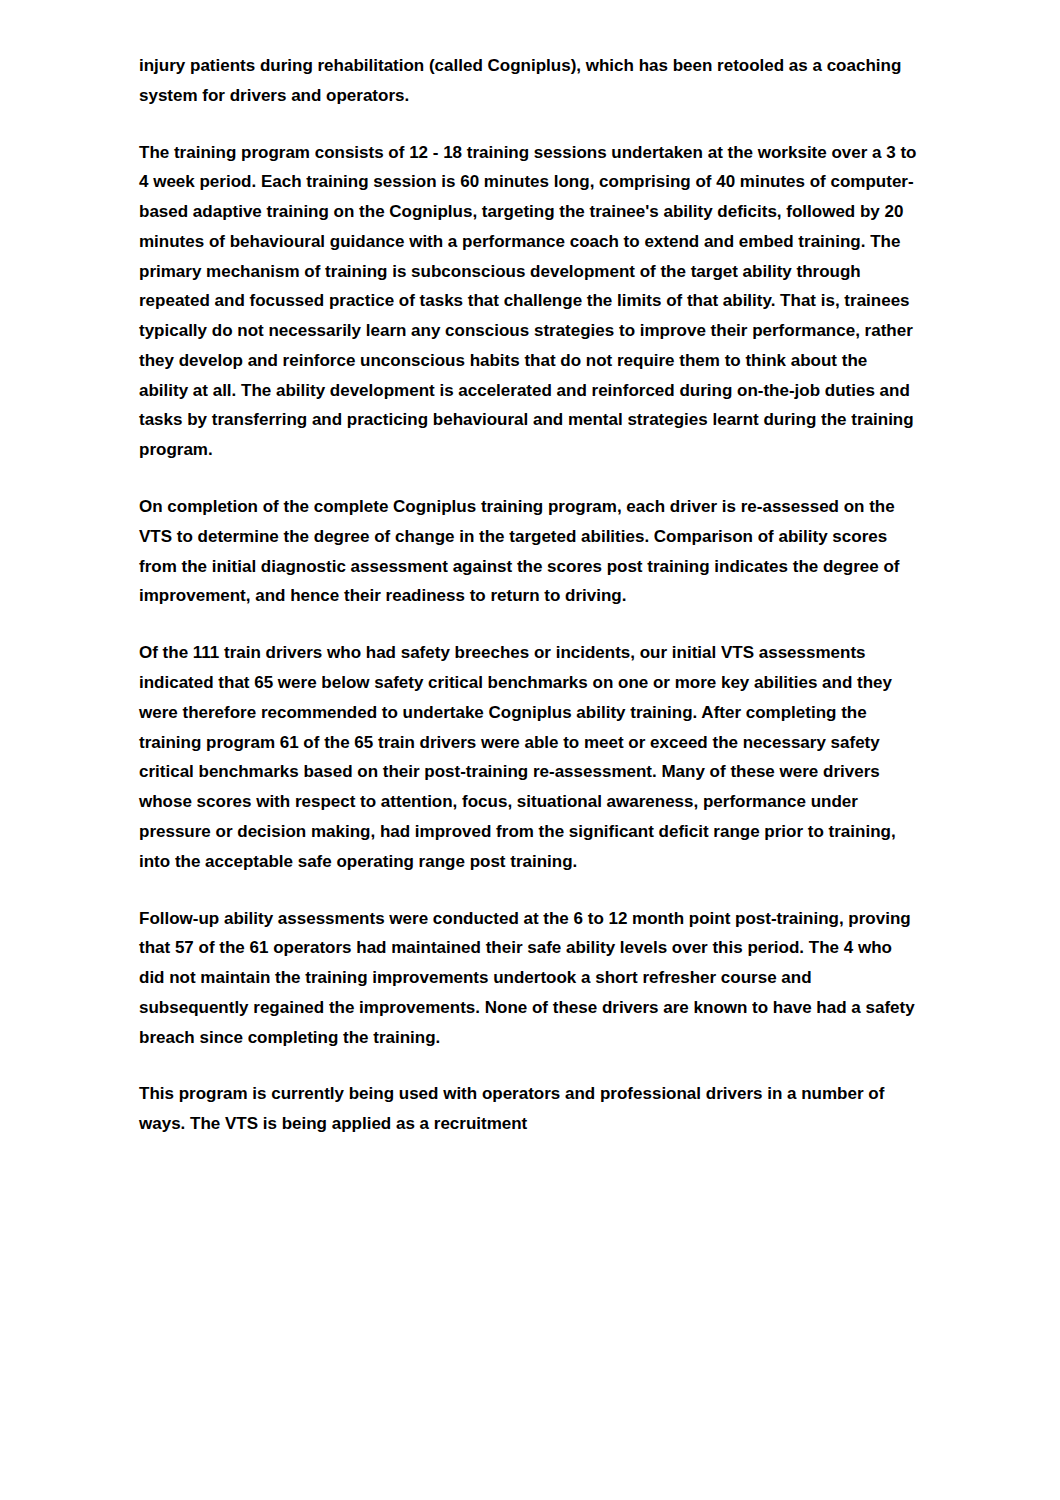injury patients during rehabilitation (called Cogniplus), which has been retooled as a coaching system for drivers and operators.
The training program consists of 12 - 18 training sessions undertaken at the worksite over a 3 to 4 week period. Each training session is 60 minutes long, comprising of 40 minutes of computer-based adaptive training on the Cogniplus, targeting the trainee's ability deficits, followed by 20 minutes of behavioural guidance with a performance coach to extend and embed training. The primary mechanism of training is subconscious development of the target ability through repeated and focussed practice of tasks that challenge the limits of that ability. That is, trainees typically do not necessarily learn any conscious strategies to improve their performance, rather they develop and reinforce unconscious habits that do not require them to think about the ability at all. The ability development is accelerated and reinforced during on-the-job duties and tasks by transferring and practicing behavioural and mental strategies learnt during the training program.
On completion of the complete Cogniplus training program, each driver is re-assessed on the VTS to determine the degree of change in the targeted abilities. Comparison of ability scores from the initial diagnostic assessment against the scores post training indicates the degree of improvement, and hence their readiness to return to driving.
Of the 111 train drivers who had safety breeches or incidents, our initial VTS assessments indicated that 65 were below safety critical benchmarks on one or more key abilities and they were therefore recommended to undertake Cogniplus ability training. After completing the training program 61 of the 65 train drivers were able to meet or exceed the necessary safety critical benchmarks based on their post-training re-assessment. Many of these were drivers whose scores with respect to attention, focus, situational awareness, performance under pressure or decision making, had improved from the significant deficit range prior to training, into the acceptable safe operating range post training.
Follow-up ability assessments were conducted at the 6 to 12 month point post-training, proving that 57 of the 61 operators had maintained their safe ability levels over this period. The 4 who did not maintain the training improvements undertook a short refresher course and subsequently regained the improvements. None of these drivers are known to have had a safety breach since completing the training.
This program is currently being used with operators and professional drivers in a number of ways. The VTS is being applied as a recruitment